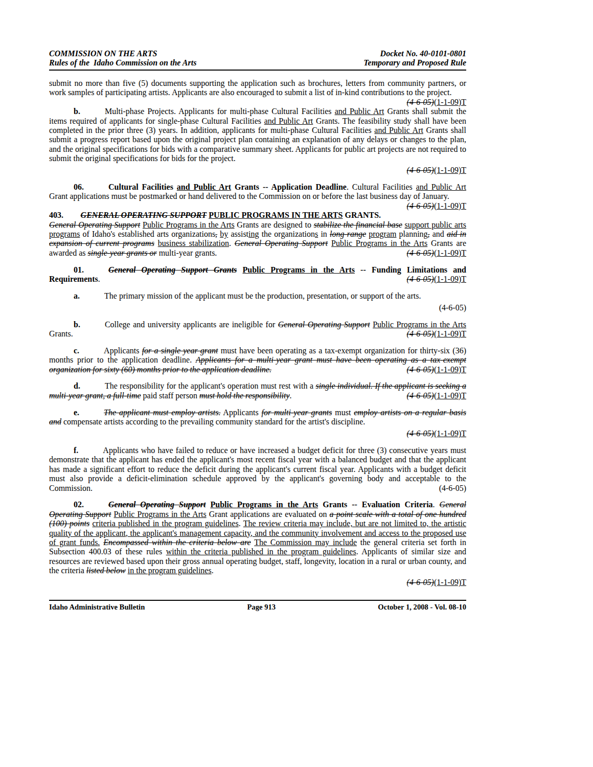COMMISSION ON THE ARTS
Rules of the Idaho Commission on the Arts
Docket No. 40-0101-0801
Temporary and Proposed Rule
submit no more than five (5) documents supporting the application such as brochures, letters from community partners, or work samples of participating artists. Applicants are also encouraged to submit a list of in-kind contributions to the project. (4-6-05)(1-1-09)T
b. Multi-phase Projects. Applicants for multi-phase Cultural Facilities and Public Art Grants shall submit the items required of applicants for single-phase Cultural Facilities and Public Art Grants. The feasibility study shall have been completed in the prior three (3) years. In addition, applicants for multi-phase Cultural Facilities and Public Art Grants shall submit a progress report based upon the original project plan containing an explanation of any delays or changes to the plan, and the original specifications for bids with a comparative summary sheet. Applicants for public art projects are not required to submit the original specifications for bids for the project.
(4-6-05)(1-1-09)T
06. Cultural Facilities and Public Art Grants -- Application Deadline. Cultural Facilities and Public Art Grant applications must be postmarked or hand delivered to the Commission on or before the last business day of January. (4-6-05)(1-1-09)T
403. GENERAL OPERATING SUPPORT PUBLIC PROGRAMS IN THE ARTS GRANTS.
General Operating Support Public Programs in the Arts Grants are designed to stabilize the financial base support public arts programs of Idaho's established arts organizations, by assisting the organizations in long-range program planning, and aid in expansion of current programs business stabilization. General Operating Support Public Programs in the Arts Grants are awarded as single-year grants or multi-year grants. (4-6-05)(1-1-09)T
01. General Operating Support Grants Public Programs in the Arts -- Funding Limitations and Requirements. (4-6-05)(1-1-09)T
a. The primary mission of the applicant must be the production, presentation, or support of the arts.
(4-6-05)
b. College and university applicants are ineligible for General Operating Support Public Programs in the Arts Grants. (4-6-05)(1-1-09)T
c. Applicants for a single year grant must have been operating as a tax-exempt organization for thirty-six (36) months prior to the application deadline. Applicants for a multi-year grant must have been operating as a tax-exempt organization for sixty (60) months prior to the application deadline. (4-6-05)(1-1-09)T
d. The responsibility for the applicant's operation must rest with a single individual. If the applicant is seeking a multi-year grant, a full-time paid staff person must hold the responsibility. (4-6-05)(1-1-09)T
e. The applicant must employ artists. Applicants for multi-year grants must employ artists on a regular basis and compensate artists according to the prevailing community standard for the artist's discipline.
(4-6-05)(1-1-09)T
f. Applicants who have failed to reduce or have increased a budget deficit for three (3) consecutive years must demonstrate that the applicant has ended the applicant's most recent fiscal year with a balanced budget and that the applicant has made a significant effort to reduce the deficit during the applicant's current fiscal year. Applicants with a budget deficit must also provide a deficit-elimination schedule approved by the applicant's governing body and acceptable to the Commission. (4-6-05)
02. General Operating Support Public Programs in the Arts Grants -- Evaluation Criteria. General Operating Support Public Programs in the Arts Grant applications are evaluated on a point scale with a total of one hundred (100) points criteria published in the program guidelines. The review criteria may include, but are not limited to, the artistic quality of the applicant, the applicant's management capacity, and the community involvement and access to the proposed use of grant funds. Encompassed within the criteria below are The Commission may include the general criteria set forth in Subsection 400.03 of these rules within the criteria published in the program guidelines. Applicants of similar size and resources are reviewed based upon their gross annual operating budget, staff, longevity, location in a rural or urban county, and the criteria listed below in the program guidelines.
(4-6-05)(1-1-09)T
Idaho Administrative Bulletin
Page 913
October 1, 2008 - Vol. 08-10